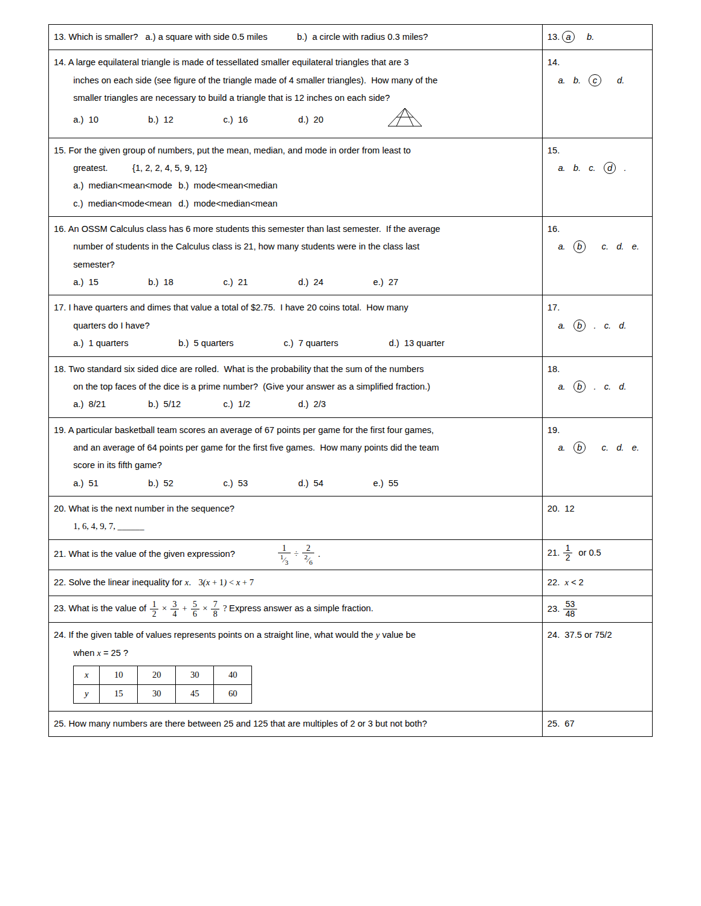| 13. Which is smaller? a.) a square with side 0.5 miles b.) a circle with radius 0.3 miles? | 13. a b. |
| 14. A large equilateral triangle is made of tessellated smaller equilateral triangles that are 3 inches on each side (see figure of the triangle made of 4 smaller triangles). How many of the smaller triangles are necessary to build a triangle that is 12 inches on each side? a.) 10 b.) 12 c.) 16 d.) 20 | 14. a. b. c d. |
| 15. For the given group of numbers, put the mean, median, and mode in order from least to greatest. {1, 2, 2, 4, 5, 9, 12} a.) median<mean<mode b.) mode<mean<median c.) median<mode<mean d.) mode<median<mean | 15. a. b. c. d . |
| 16. An OSSM Calculus class has 6 more students this semester than last semester. If the average number of students in the Calculus class is 21, how many students were in the class last semester? a.) 15 b.) 18 c.) 21 d.) 24 e.) 27 | 16. a. b c. d. e. |
| 17. I have quarters and dimes that value a total of $2.75. I have 20 coins total. How many quarters do I have? a.) 1 quarters b.) 5 quarters c.) 7 quarters d.) 13 quarter | 17. a. b . c. d. |
| 18. Two standard six sided dice are rolled. What is the probability that the sum of the numbers on the top faces of the dice is a prime number? (Give your answer as a simplified fraction.) a.) 8/21 b.) 5/12 c.) 1/2 d.) 2/3 | 18. a. b . c. d. |
| 19. A particular basketball team scores an average of 67 points per game for the first four games, and an average of 64 points per game for the first five games. How many points did the team score in its fifth game? a.) 51 b.) 52 c.) 53 d.) 54 e.) 55 | 19. a. b c. d. e. |
| 20. What is the next number in the sequence? 1, 6, 4, 9, 7, ______ | 20. 12 |
| 21. What is the value of the given expression? 1 1 ⁄ 3 ÷ 2 2 ⁄ 6 . | 21. 1 2 or 0.5 |
| 22. Solve the linear inequality for x . 3 (x + 1 ) < x + 7 | 22. x < 2 |
| 23. What is the value of 1 2 × 3 4 + 5 6 × 7 8 ? Express answer as a simple fraction. | 23. 53 48 |
| 24. If the given table of values represents points on a straight line, what would the y value be when x = 25 ? / x / 10 / 20 / 30 / 40 / / y / 15 / 30 / 45 / 60 / | 24. 37.5 or 75/2 |
| 25. How many numbers are there between 25 and 125 that are multiples of 2 or 3 but not both? | 25. 67 |